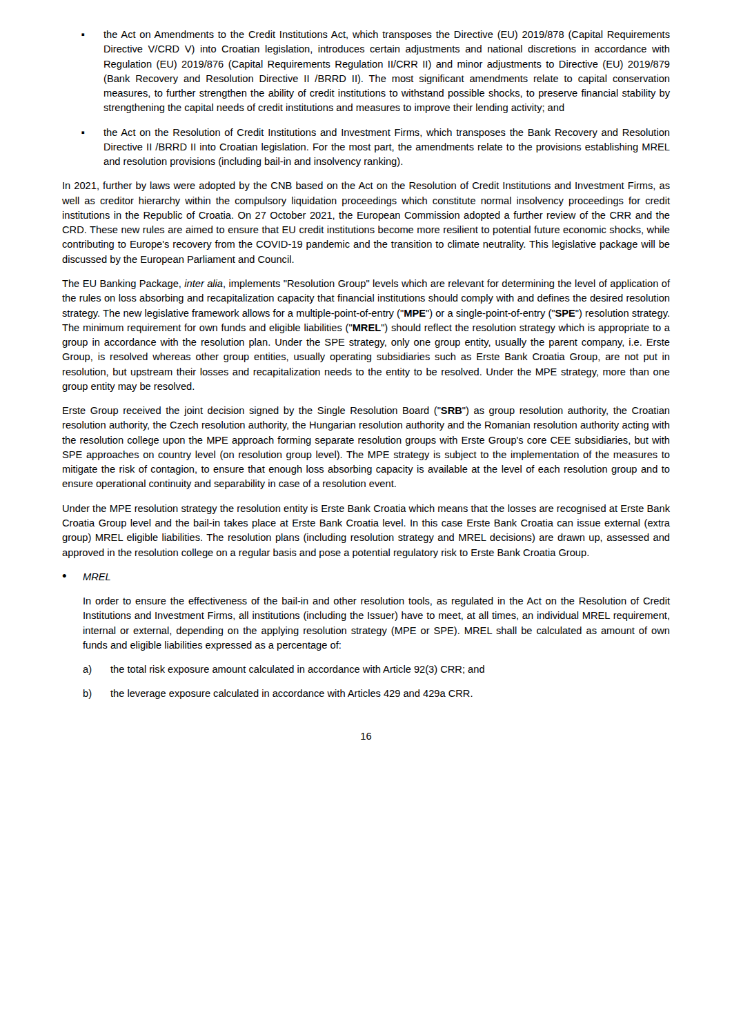▪
the Act on Amendments to the Credit Institutions Act, which transposes the Directive (EU) 2019/878 (Capital Requirements Directive V/CRD V) into Croatian legislation, introduces certain adjustments and national discretions in accordance with Regulation (EU) 2019/876 (Capital Requirements Regulation II/CRR II) and minor adjustments to Directive (EU) 2019/879 (Bank Recovery and Resolution Directive II /BRRD II). The most significant amendments relate to capital conservation measures, to further strengthen the ability of credit institutions to withstand possible shocks, to preserve financial stability by strengthening the capital needs of credit institutions and measures to improve their lending activity; and
▪
the Act on the Resolution of Credit Institutions and Investment Firms, which transposes the Bank Recovery and Resolution Directive II /BRRD II into Croatian legislation. For the most part, the amendments relate to the provisions establishing MREL and resolution provisions (including bail-in and insolvency ranking).
In 2021, further by laws were adopted by the CNB based on the Act on the Resolution of Credit Institutions and Investment Firms, as well as creditor hierarchy within the compulsory liquidation proceedings which constitute normal insolvency proceedings for credit institutions in the Republic of Croatia. On 27 October 2021, the European Commission adopted a further review of the CRR and the CRD. These new rules are aimed to ensure that EU credit institutions become more resilient to potential future economic shocks, while contributing to Europe's recovery from the COVID-19 pandemic and the transition to climate neutrality. This legislative package will be discussed by the European Parliament and Council.
The EU Banking Package, inter alia, implements "Resolution Group" levels which are relevant for determining the level of application of the rules on loss absorbing and recapitalization capacity that financial institutions should comply with and defines the desired resolution strategy. The new legislative framework allows for a multiple-point-of-entry ("MPE") or a single-point-of-entry ("SPE") resolution strategy. The minimum requirement for own funds and eligible liabilities ("MREL") should reflect the resolution strategy which is appropriate to a group in accordance with the resolution plan. Under the SPE strategy, only one group entity, usually the parent company, i.e. Erste Group, is resolved whereas other group entities, usually operating subsidiaries such as Erste Bank Croatia Group, are not put in resolution, but upstream their losses and recapitalization needs to the entity to be resolved. Under the MPE strategy, more than one group entity may be resolved.
Erste Group received the joint decision signed by the Single Resolution Board ("SRB") as group resolution authority, the Croatian resolution authority, the Czech resolution authority, the Hungarian resolution authority and the Romanian resolution authority acting with the resolution college upon the MPE approach forming separate resolution groups with Erste Group's core CEE subsidiaries, but with SPE approaches on country level (on resolution group level). The MPE strategy is subject to the implementation of the measures to mitigate the risk of contagion, to ensure that enough loss absorbing capacity is available at the level of each resolution group and to ensure operational continuity and separability in case of a resolution event.
Under the MPE resolution strategy the resolution entity is Erste Bank Croatia which means that the losses are recognised at Erste Bank Croatia Group level and the bail-in takes place at Erste Bank Croatia level. In this case Erste Bank Croatia can issue external (extra group) MREL eligible liabilities. The resolution plans (including resolution strategy and MREL decisions) are drawn up, assessed and approved in the resolution college on a regular basis and pose a potential regulatory risk to Erste Bank Croatia Group.
•
MREL
In order to ensure the effectiveness of the bail-in and other resolution tools, as regulated in the Act on the Resolution of Credit Institutions and Investment Firms, all institutions (including the Issuer) have to meet, at all times, an individual MREL requirement, internal or external, depending on the applying resolution strategy (MPE or SPE). MREL shall be calculated as amount of own funds and eligible liabilities expressed as a percentage of:
a)
the total risk exposure amount calculated in accordance with Article 92(3) CRR; and
b)
the leverage exposure calculated in accordance with Articles 429 and 429a CRR.
16